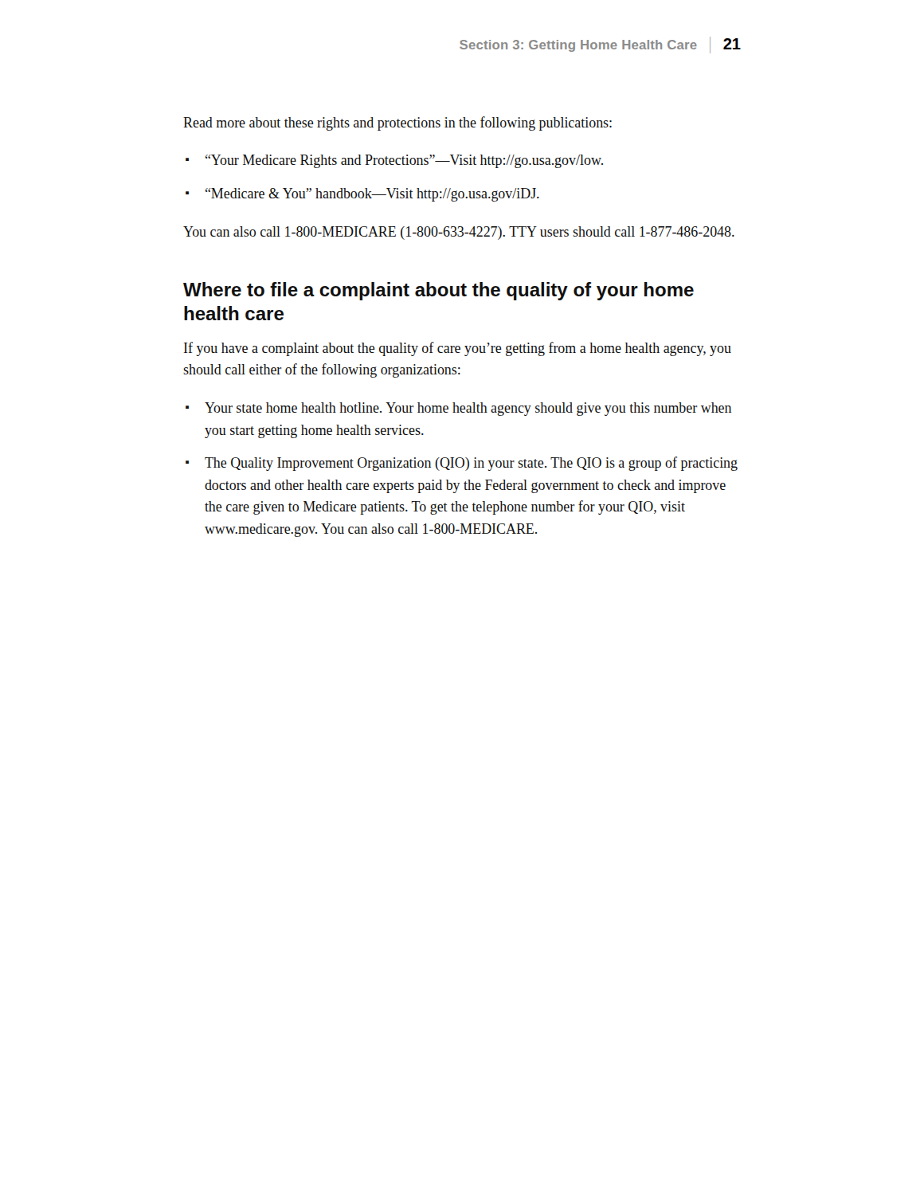Section 3: Getting Home Health Care | 21
Read more about these rights and protections in the following publications:
“Your Medicare Rights and Protections”—Visit http://go.usa.gov/low.
“Medicare & You” handbook—Visit http://go.usa.gov/iDJ.
You can also call 1-800-MEDICARE (1-800-633-4227). TTY users should call 1-877-486-2048.
Where to file a complaint about the quality of your home health care
If you have a complaint about the quality of care you’re getting from a home health agency, you should call either of the following organizations:
Your state home health hotline. Your home health agency should give you this number when you start getting home health services.
The Quality Improvement Organization (QIO) in your state. The QIO is a group of practicing doctors and other health care experts paid by the Federal government to check and improve the care given to Medicare patients. To get the telephone number for your QIO, visit www.medicare.gov. You can also call 1-800-MEDICARE.